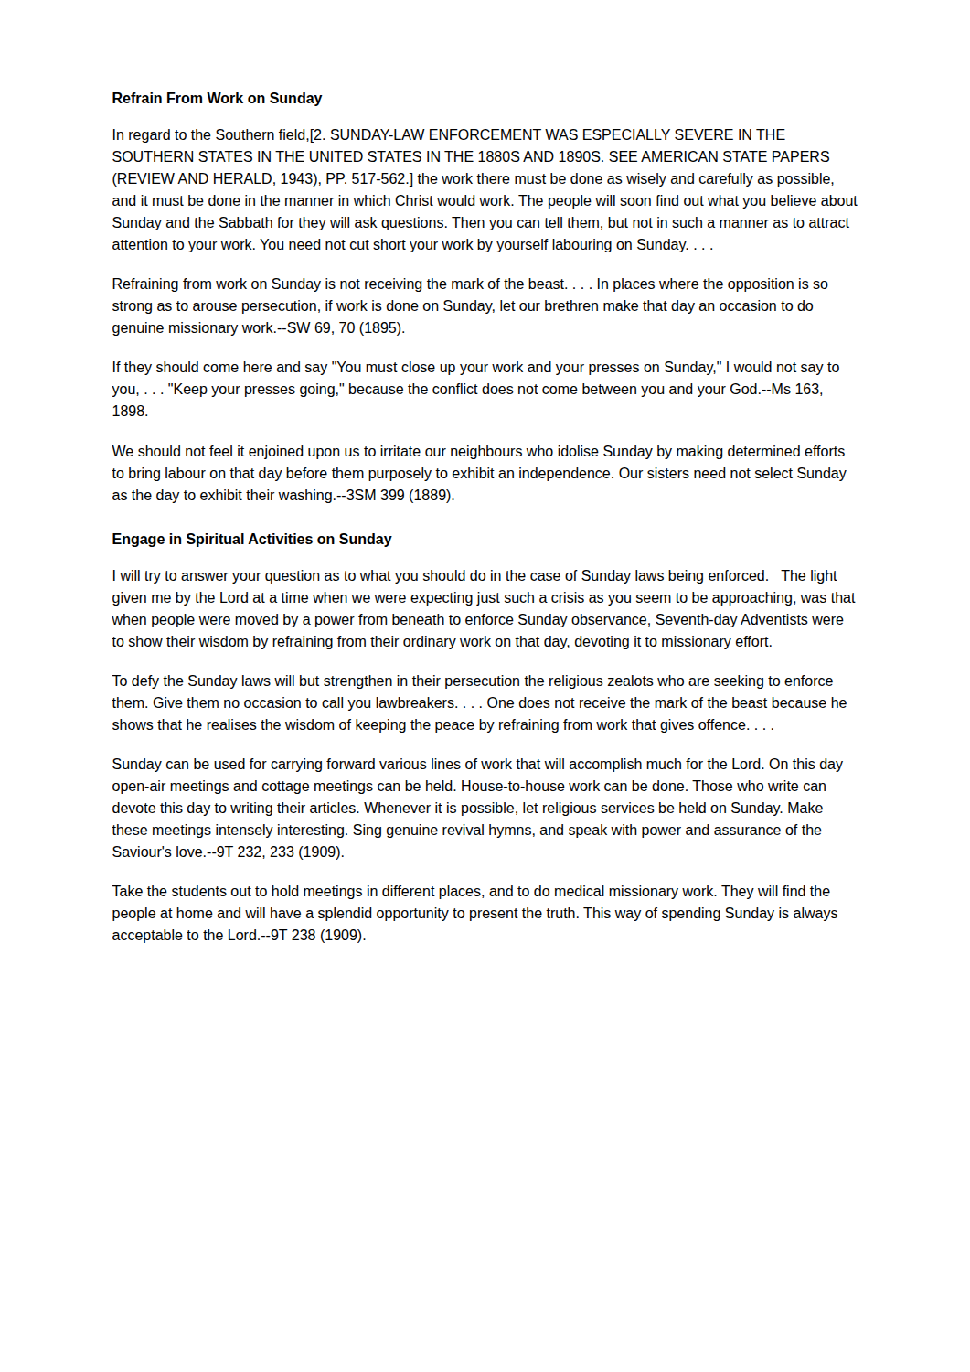Refrain From Work on Sunday
In regard to the Southern field,[2. SUNDAY-LAW ENFORCEMENT WAS ESPECIALLY SEVERE IN THE SOUTHERN STATES IN THE UNITED STATES IN THE 1880S AND 1890S. SEE AMERICAN STATE PAPERS (REVIEW AND HERALD, 1943), PP. 517-562.] the work there must be done as wisely and carefully as possible, and it must be done in the manner in which Christ would work. The people will soon find out what you believe about Sunday and the Sabbath for they will ask questions. Then you can tell them, but not in such a manner as to attract attention to your work. You need not cut short your work by yourself labouring on Sunday. . . .
Refraining from work on Sunday is not receiving the mark of the beast. . . . In places where the opposition is so strong as to arouse persecution, if work is done on Sunday, let our brethren make that day an occasion to do genuine missionary work.--SW 69, 70 (1895).
If they should come here and say "You must close up your work and your presses on Sunday," I would not say to you, . . . "Keep your presses going," because the conflict does not come between you and your God.--Ms 163, 1898.
We should not feel it enjoined upon us to irritate our neighbours who idolise Sunday by making determined efforts to bring labour on that day before them purposely to exhibit an independence. Our sisters need not select Sunday as the day to exhibit their washing.--3SM 399 (1889).
Engage in Spiritual Activities on Sunday
I will try to answer your question as to what you should do in the case of Sunday laws being enforced. The light given me by the Lord at a time when we were expecting just such a crisis as you seem to be approaching, was that when people were moved by a power from beneath to enforce Sunday observance, Seventh-day Adventists were to show their wisdom by refraining from their ordinary work on that day, devoting it to missionary effort.
To defy the Sunday laws will but strengthen in their persecution the religious zealots who are seeking to enforce them. Give them no occasion to call you lawbreakers. . . . One does not receive the mark of the beast because he shows that he realises the wisdom of keeping the peace by refraining from work that gives offence. . . .
Sunday can be used for carrying forward various lines of work that will accomplish much for the Lord. On this day open-air meetings and cottage meetings can be held. House-to-house work can be done. Those who write can devote this day to writing their articles. Whenever it is possible, let religious services be held on Sunday. Make these meetings intensely interesting. Sing genuine revival hymns, and speak with power and assurance of the Saviour's love.--9T 232, 233 (1909).
Take the students out to hold meetings in different places, and to do medical missionary work. They will find the people at home and will have a splendid opportunity to present the truth. This way of spending Sunday is always acceptable to the Lord.--9T 238 (1909).